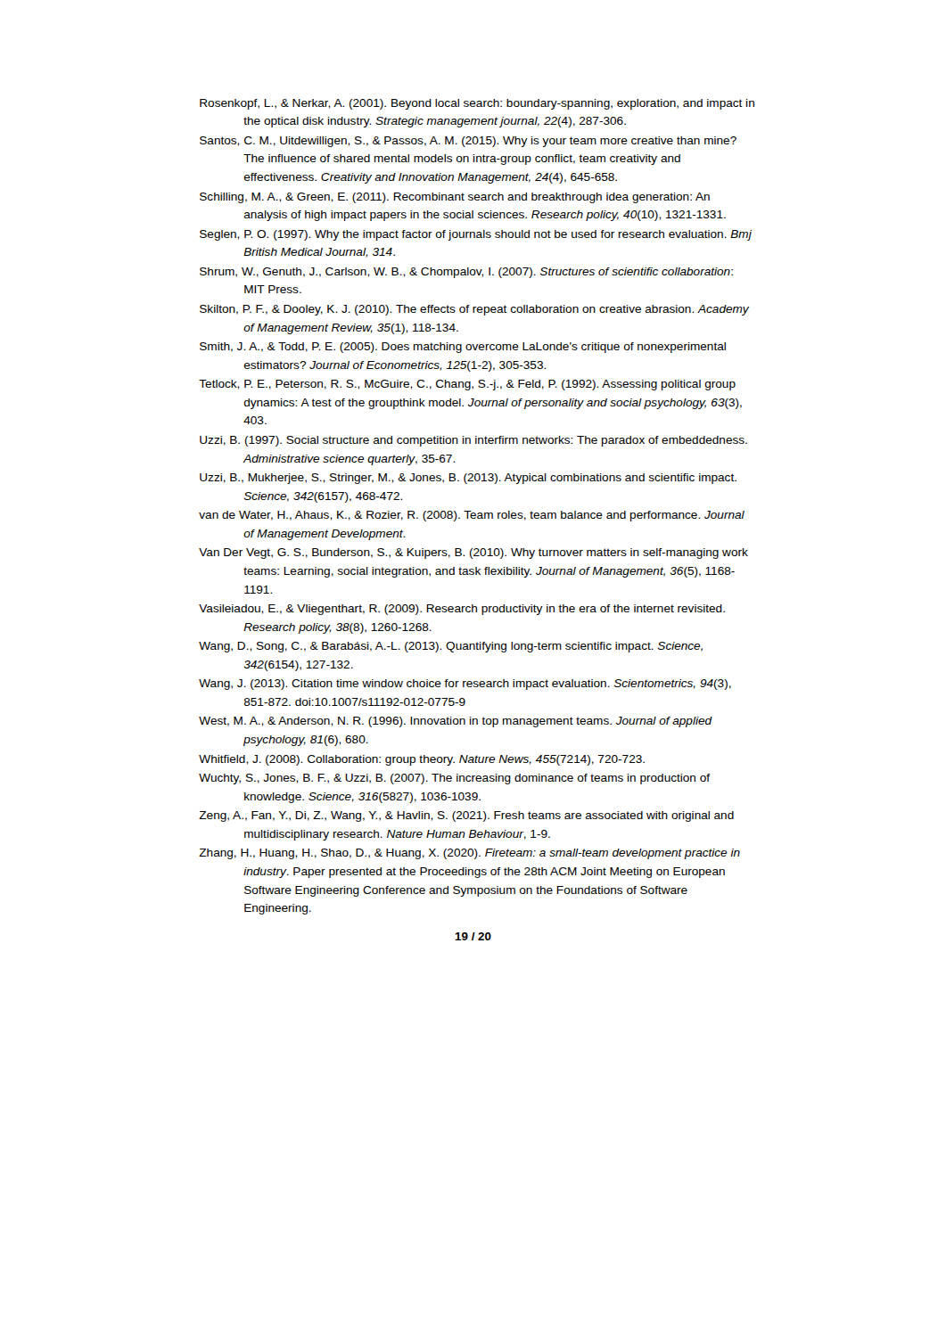Rosenkopf, L., & Nerkar, A. (2001). Beyond local search: boundary-spanning, exploration, and impact in the optical disk industry. Strategic management journal, 22(4), 287-306.
Santos, C. M., Uitdewilligen, S., & Passos, A. M. (2015). Why is your team more creative than mine? The influence of shared mental models on intra-group conflict, team creativity and effectiveness. Creativity and Innovation Management, 24(4), 645-658.
Schilling, M. A., & Green, E. (2011). Recombinant search and breakthrough idea generation: An analysis of high impact papers in the social sciences. Research policy, 40(10), 1321-1331.
Seglen, P. O. (1997). Why the impact factor of journals should not be used for research evaluation. Bmj British Medical Journal, 314.
Shrum, W., Genuth, J., Carlson, W. B., & Chompalov, I. (2007). Structures of scientific collaboration: MIT Press.
Skilton, P. F., & Dooley, K. J. (2010). The effects of repeat collaboration on creative abrasion. Academy of Management Review, 35(1), 118-134.
Smith, J. A., & Todd, P. E. (2005). Does matching overcome LaLonde's critique of nonexperimental estimators? Journal of Econometrics, 125(1-2), 305-353.
Tetlock, P. E., Peterson, R. S., McGuire, C., Chang, S.-j., & Feld, P. (1992). Assessing political group dynamics: A test of the groupthink model. Journal of personality and social psychology, 63(3), 403.
Uzzi, B. (1997). Social structure and competition in interfirm networks: The paradox of embeddedness. Administrative science quarterly, 35-67.
Uzzi, B., Mukherjee, S., Stringer, M., & Jones, B. (2013). Atypical combinations and scientific impact. Science, 342(6157), 468-472.
van de Water, H., Ahaus, K., & Rozier, R. (2008). Team roles, team balance and performance. Journal of Management Development.
Van Der Vegt, G. S., Bunderson, S., & Kuipers, B. (2010). Why turnover matters in self-managing work teams: Learning, social integration, and task flexibility. Journal of Management, 36(5), 1168-1191.
Vasileiadou, E., & Vliegenthart, R. (2009). Research productivity in the era of the internet revisited. Research policy, 38(8), 1260-1268.
Wang, D., Song, C., & Barabási, A.-L. (2013). Quantifying long-term scientific impact. Science, 342(6154), 127-132.
Wang, J. (2013). Citation time window choice for research impact evaluation. Scientometrics, 94(3), 851-872. doi:10.1007/s11192-012-0775-9
West, M. A., & Anderson, N. R. (1996). Innovation in top management teams. Journal of applied psychology, 81(6), 680.
Whitfield, J. (2008). Collaboration: group theory. Nature News, 455(7214), 720-723.
Wuchty, S., Jones, B. F., & Uzzi, B. (2007). The increasing dominance of teams in production of knowledge. Science, 316(5827), 1036-1039.
Zeng, A., Fan, Y., Di, Z., Wang, Y., & Havlin, S. (2021). Fresh teams are associated with original and multidisciplinary research. Nature Human Behaviour, 1-9.
Zhang, H., Huang, H., Shao, D., & Huang, X. (2020). Fireteam: a small-team development practice in industry. Paper presented at the Proceedings of the 28th ACM Joint Meeting on European Software Engineering Conference and Symposium on the Foundations of Software Engineering.
19 / 20